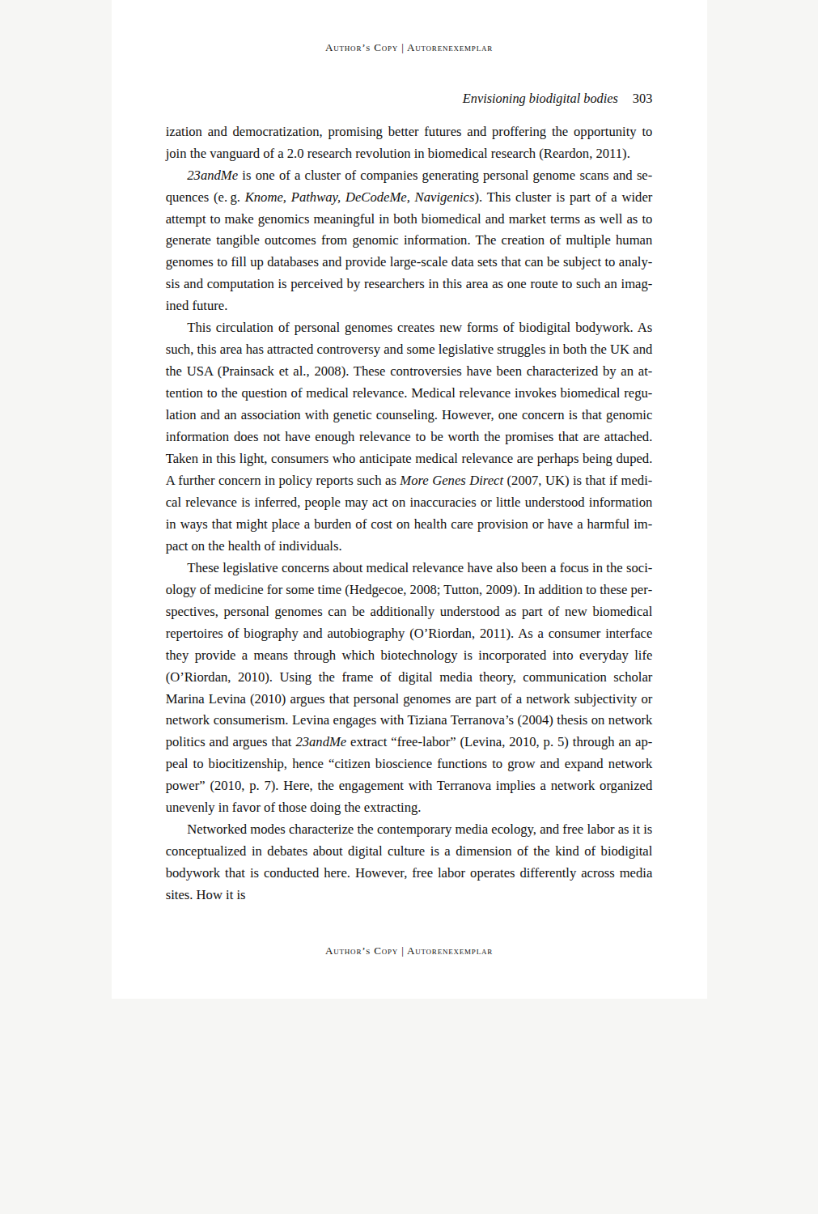Author’s Copy | Autorenexemplar
Envisioning biodigital bodies 303
ization and democratization, promising better futures and proffering the opportunity to join the vanguard of a 2.0 research revolution in biomedical research (Reardon, 2011).
23andMe is one of a cluster of companies generating personal genome scans and sequences (e. g. Knome, Pathway, DeCodeMe, Navigenics). This cluster is part of a wider attempt to make genomics meaningful in both biomedical and market terms as well as to generate tangible outcomes from genomic information. The creation of multiple human genomes to fill up databases and provide large-scale data sets that can be subject to analysis and computation is perceived by researchers in this area as one route to such an imagined future.
This circulation of personal genomes creates new forms of biodigital bodywork. As such, this area has attracted controversy and some legislative struggles in both the UK and the USA (Prainsack et al., 2008). These controversies have been characterized by an attention to the question of medical relevance. Medical relevance invokes biomedical regulation and an association with genetic counseling. However, one concern is that genomic information does not have enough relevance to be worth the promises that are attached. Taken in this light, consumers who anticipate medical relevance are perhaps being duped. A further concern in policy reports such as More Genes Direct (2007, UK) is that if medical relevance is inferred, people may act on inaccuracies or little understood information in ways that might place a burden of cost on health care provision or have a harmful impact on the health of individuals.
These legislative concerns about medical relevance have also been a focus in the sociology of medicine for some time (Hedgecoe, 2008; Tutton, 2009). In addition to these perspectives, personal genomes can be additionally understood as part of new biomedical repertoires of biography and autobiography (O’Riordan, 2011). As a consumer interface they provide a means through which biotechnology is incorporated into everyday life (O’Riordan, 2010). Using the frame of digital media theory, communication scholar Marina Levina (2010) argues that personal genomes are part of a network subjectivity or network consumerism. Levina engages with Tiziana Terranova’s (2004) thesis on network politics and argues that 23andMe extract “free-labor” (Levina, 2010, p. 5) through an appeal to biocitizenship, hence “citizen bioscience functions to grow and expand network power” (2010, p. 7). Here, the engagement with Terranova implies a network organized unevenly in favor of those doing the extracting.
Networked modes characterize the contemporary media ecology, and free labor as it is conceptualized in debates about digital culture is a dimension of the kind of biodigital bodywork that is conducted here. However, free labor operates differently across media sites. How it is
Author’s Copy | Autorenexemplar